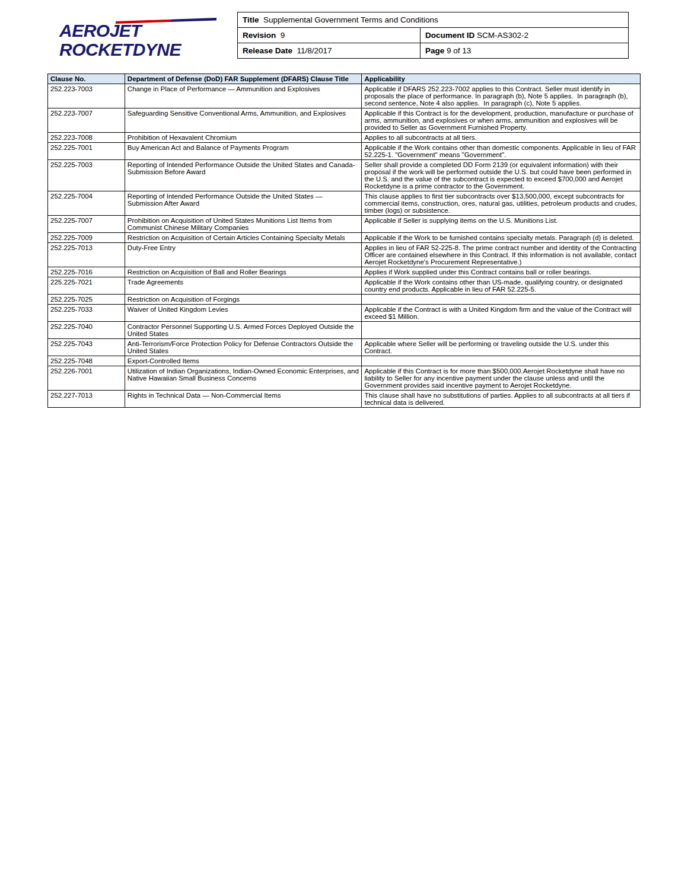AEROJET
ROCKETDYNE
| Title Supplemental Government Terms and Conditions |
| Revision 9 | Document ID SCM-AS302-2 |
| Release Date 11/8/2017 | Page 9 of 13 |
| Clause No. | Department of Defense (DoD) FAR Supplement (DFARS) Clause Title | Applicability |
| --- | --- | --- |
| 252.223-7003 | Change in Place of Performance — Ammunition and Explosives | Applicable if DFARS 252.223-7002 applies to this Contract. Seller must identify in proposals the place of performance. In paragraph (b), Note 5 applies. In paragraph (b), second sentence, Note 4 also applies. In paragraph (c), Note 5 applies. |
| 252.223-7007 | Safeguarding Sensitive Conventional Arms, Ammunition, and Explosives | Applicable if this Contract is for the development, production, manufacture or purchase of arms, ammunition, and explosives or when arms, ammunition and explosives will be provided to Seller as Government Furnished Property. |
| 252.223-7008 | Prohibition of Hexavalent Chromium | Applies to all subcontracts at all tiers. |
| 252.225-7001 | Buy American Act and Balance of Payments Program | Applicable if the Work contains other than domestic components. Applicable in lieu of FAR 52.225-1. "Government" means "Government". |
| 252.225-7003 | Reporting of Intended Performance Outside the United States and Canada-Submission Before Award | Seller shall provide a completed DD Form 2139 (or equivalent information) with their proposal if the work will be performed outside the U.S. but could have been performed in the U.S. and the value of the subcontract is expected to exceed $700,000 and Aerojet Rocketdyne is a prime contractor to the Government. |
| 252.225-7004 | Reporting of Intended Performance Outside the United States — Submission After Award | This clause applies to first tier subcontracts over $13,500,000, except subcontracts for commercial items, construction, ores, natural gas, utilities, petroleum products and crudes, timber (logs) or subsistence. |
| 252.225-7007 | Prohibition on Acquisition of United States Munitions List Items from Communist Chinese Military Companies | Applicable if Seller is supplying items on the U.S. Munitions List. |
| 252.225-7009 | Restriction on Acquisition of Certain Articles Containing Specialty Metals | Applicable if the Work to be furnished contains specialty metals. Paragraph (d) is deleted. |
| 252.225-7013 | Duty-Free Entry | Applies in lieu of FAR 52-225-8. The prime contract number and identity of the Contracting Officer are contained elsewhere in this Contract. If this information is not available, contact Aerojet Rocketdyne's Procurement Representative.) |
| 252.225-7016 | Restriction on Acquisition of Ball and Roller Bearings | Applies if Work supplied under this Contract contains ball or roller bearings. |
| 225.225-7021 | Trade Agreements | Applicable if the Work contains other than US-made, qualifying country, or designated country end products. Applicable in lieu of FAR 52.225-5. |
| 252.225-7025 | Restriction on Acquisition of Forgings | |
| 252.225-7033 | Waiver of United Kingdom Levies | Applicable if the Contract is with a United Kingdom firm and the value of the Contract will exceed $1 Million. |
| 252.225-7040 | Contractor Personnel Supporting U.S. Armed Forces Deployed Outside the United States | |
| 252.225-7043 | Anti-Terrorism/Force Protection Policy for Defense Contractors Outside the United States | Applicable where Seller will be performing or traveling outside the U.S. under this Contract. |
| 252.225-7048 | Export-Controlled Items | |
| 252.226-7001 | Utilization of Indian Organizations, Indian-Owned Economic Enterprises, and Native Hawaiian Small Business Concerns | Applicable if this Contract is for more than $500,000.Aerojet Rocketdyne shall have no liability to Seller for any incentive payment under the clause unless and until the Government provides said incentive payment to Aerojet Rocketdyne. |
| 252.227-7013 | Rights in Technical Data — Non-Commercial Items | This clause shall have no substitutions of parties. Applies to all subcontracts at all tiers if technical data is delivered. |